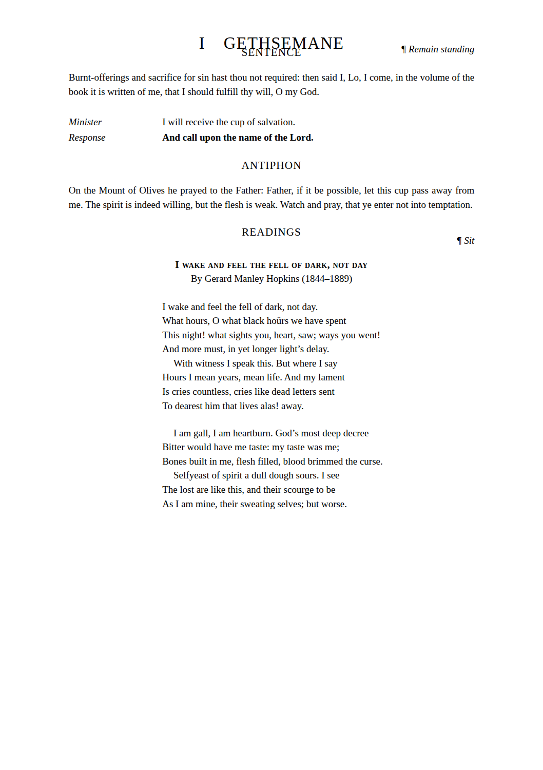IGETHSEMANE
¶ Remain standing
SENTENCE
Burnt-offerings and sacrifice for sin hast thou not required: then said I, Lo, I come, in the volume of the book it is written of me, that I should fulfill thy will, O my God.
| Minister | I will receive the cup of salvation. |
| Response | And call upon the name of the Lord. |
ANTIPHON
On the Mount of Olives he prayed to the Father: Father, if it be possible, let this cup pass away from me. The spirit is indeed willing, but the flesh is weak. Watch and pray, that ye enter not into temptation.
READINGS
¶ Sit
I wake and feel the fell of dark, not day By Gerard Manley Hopkins (1844–1889)
I wake and feel the fell of dark, not day.
What hours, O what black hoürs we have spent
This night! what sights you, heart, saw; ways you went!
And more must, in yet longer light’s delay.
With witness I speak this. But where I say
Hours I mean years, mean life. And my lament
Is cries countless, cries like dead letters sent
To dearest him that lives alas! away.
I am gall, I am heartburn. God’s most deep decree
Bitter would have me taste: my taste was me;
Bones built in me, flesh filled, blood brimmed the curse.
Selfyeast of spirit a dull dough sours. I see
The lost are like this, and their scourge to be
As I am mine, their sweating selves; but worse.